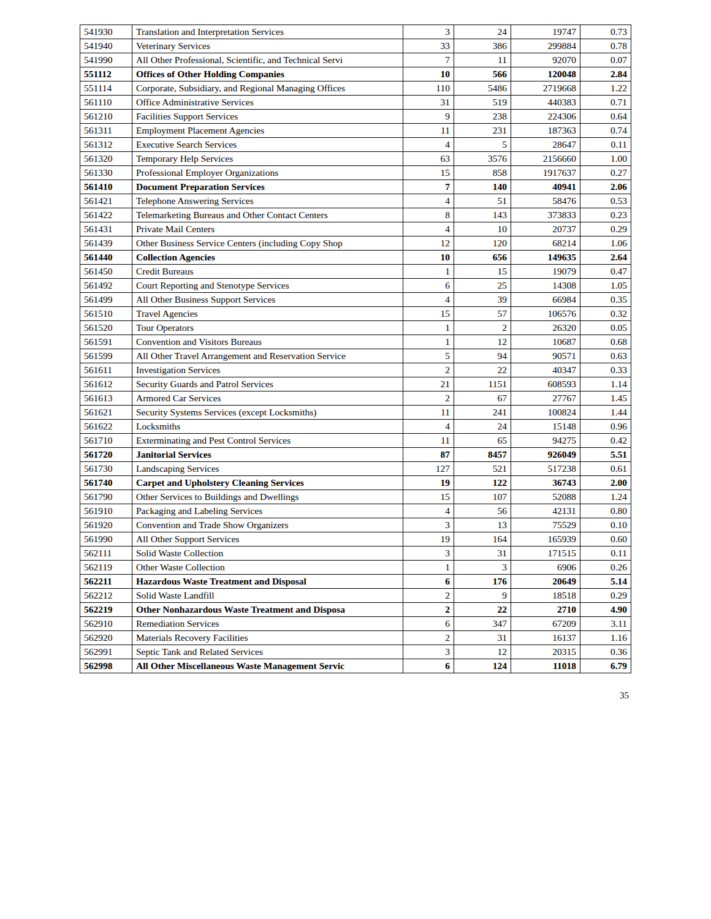| 541930 | Translation and Interpretation Services | 3 | 24 | 19747 | 0.73 |
| 541940 | Veterinary Services | 33 | 386 | 299884 | 0.78 |
| 541990 | All Other Professional, Scientific, and Technical Servi | 7 | 11 | 92070 | 0.07 |
| 551112 | Offices of Other Holding Companies | 10 | 566 | 120048 | 2.84 |
| 551114 | Corporate, Subsidiary, and Regional Managing Offices | 110 | 5486 | 2719668 | 1.22 |
| 561110 | Office Administrative Services | 31 | 519 | 440383 | 0.71 |
| 561210 | Facilities Support Services | 9 | 238 | 224306 | 0.64 |
| 561311 | Employment Placement Agencies | 11 | 231 | 187363 | 0.74 |
| 561312 | Executive Search Services | 4 | 5 | 28647 | 0.11 |
| 561320 | Temporary Help Services | 63 | 3576 | 2156660 | 1.00 |
| 561330 | Professional Employer Organizations | 15 | 858 | 1917637 | 0.27 |
| 561410 | Document Preparation Services | 7 | 140 | 40941 | 2.06 |
| 561421 | Telephone Answering Services | 4 | 51 | 58476 | 0.53 |
| 561422 | Telemarketing Bureaus and Other Contact Centers | 8 | 143 | 373833 | 0.23 |
| 561431 | Private Mail Centers | 4 | 10 | 20737 | 0.29 |
| 561439 | Other Business Service Centers (including Copy Shop | 12 | 120 | 68214 | 1.06 |
| 561440 | Collection Agencies | 10 | 656 | 149635 | 2.64 |
| 561450 | Credit Bureaus | 1 | 15 | 19079 | 0.47 |
| 561492 | Court Reporting and Stenotype Services | 6 | 25 | 14308 | 1.05 |
| 561499 | All Other Business Support Services | 4 | 39 | 66984 | 0.35 |
| 561510 | Travel Agencies | 15 | 57 | 106576 | 0.32 |
| 561520 | Tour Operators | 1 | 2 | 26320 | 0.05 |
| 561591 | Convention and Visitors Bureaus | 1 | 12 | 10687 | 0.68 |
| 561599 | All Other Travel Arrangement and Reservation Service | 5 | 94 | 90571 | 0.63 |
| 561611 | Investigation Services | 2 | 22 | 40347 | 0.33 |
| 561612 | Security Guards and Patrol Services | 21 | 1151 | 608593 | 1.14 |
| 561613 | Armored Car Services | 2 | 67 | 27767 | 1.45 |
| 561621 | Security Systems Services (except Locksmiths) | 11 | 241 | 100824 | 1.44 |
| 561622 | Locksmiths | 4 | 24 | 15148 | 0.96 |
| 561710 | Exterminating and Pest Control Services | 11 | 65 | 94275 | 0.42 |
| 561720 | Janitorial Services | 87 | 8457 | 926049 | 5.51 |
| 561730 | Landscaping Services | 127 | 521 | 517238 | 0.61 |
| 561740 | Carpet and Upholstery Cleaning Services | 19 | 122 | 36743 | 2.00 |
| 561790 | Other Services to Buildings and Dwellings | 15 | 107 | 52088 | 1.24 |
| 561910 | Packaging and Labeling Services | 4 | 56 | 42131 | 0.80 |
| 561920 | Convention and Trade Show Organizers | 3 | 13 | 75529 | 0.10 |
| 561990 | All Other Support Services | 19 | 164 | 165939 | 0.60 |
| 562111 | Solid Waste Collection | 3 | 31 | 171515 | 0.11 |
| 562119 | Other Waste Collection | 1 | 3 | 6906 | 0.26 |
| 562211 | Hazardous Waste Treatment and Disposal | 6 | 176 | 20649 | 5.14 |
| 562212 | Solid Waste Landfill | 2 | 9 | 18518 | 0.29 |
| 562219 | Other Nonhazardous Waste Treatment and Disposa | 2 | 22 | 2710 | 4.90 |
| 562910 | Remediation Services | 6 | 347 | 67209 | 3.11 |
| 562920 | Materials Recovery Facilities | 2 | 31 | 16137 | 1.16 |
| 562991 | Septic Tank and Related Services | 3 | 12 | 20315 | 0.36 |
| 562998 | All Other Miscellaneous Waste Management Servic | 6 | 124 | 11018 | 6.79 |
35